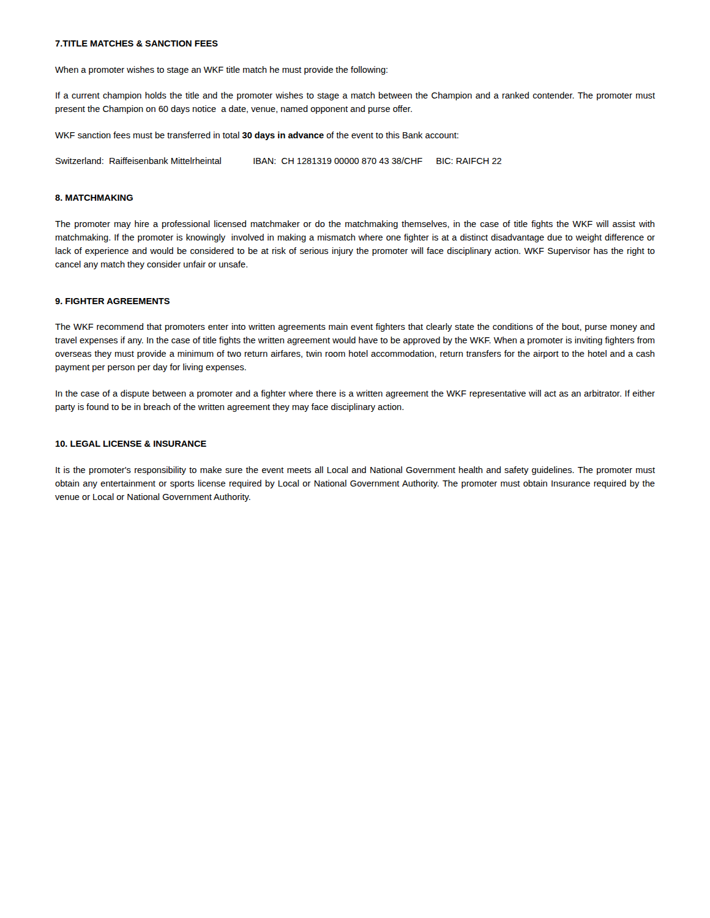7.TITLE MATCHES & SANCTION FEES
When a promoter wishes to stage an WKF title match he must provide the following:
If a current champion holds the title and the promoter wishes to stage a match between the Champion and a ranked contender. The promoter must present the Champion on 60 days notice a date, venue, named opponent and purse offer.
WKF sanction fees must be transferred in total 30 days in advance of the event to this Bank account:
Switzerland: Raiffeisenbank MittelrheintalIBAN: CH 1281319 00000 870 43 38/CHF BIC: RAIFCH 22
8. MATCHMAKING
The promoter may hire a professional licensed matchmaker or do the matchmaking themselves, in the case of title fights the WKF will assist with matchmaking. If the promoter is knowingly involved in making a mismatch where one fighter is at a distinct disadvantage due to weight difference or lack of experience and would be considered to be at risk of serious injury the promoter will face disciplinary action. WKF Supervisor has the right to cancel any match they consider unfair or unsafe.
9. FIGHTER AGREEMENTS
The WKF recommend that promoters enter into written agreements main event fighters that clearly state the conditions of the bout, purse money and travel expenses if any. In the case of title fights the written agreement would have to be approved by the WKF. When a promoter is inviting fighters from overseas they must provide a minimum of two return airfares, twin room hotel accommodation, return transfers for the airport to the hotel and a cash payment per person per day for living expenses.
In the case of a dispute between a promoter and a fighter where there is a written agreement the WKF representative will act as an arbitrator. If either party is found to be in breach of the written agreement they may face disciplinary action.
10. LEGAL LICENSE & INSURANCE
It is the promoter's responsibility to make sure the event meets all Local and National Government health and safety guidelines. The promoter must obtain any entertainment or sports license required by Local or National Government Authority. The promoter must obtain Insurance required by the venue or Local or National Government Authority.